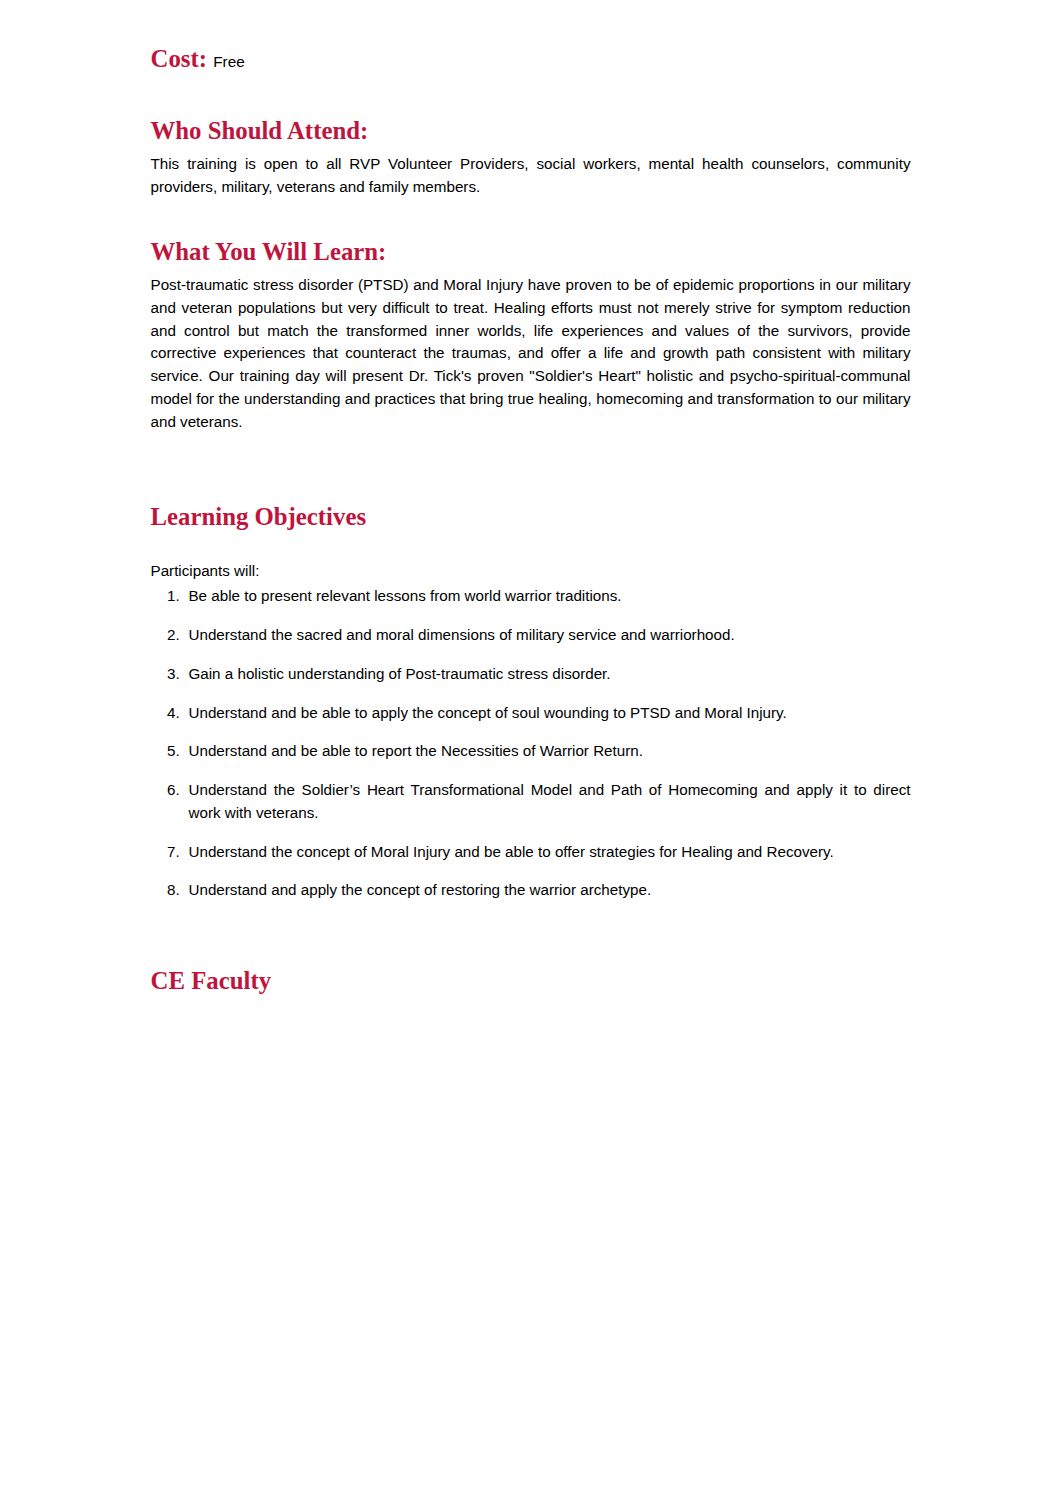Cost: Free
Who Should Attend:
This training is open to all RVP Volunteer Providers, social workers, mental health counselors, community providers, military, veterans and family members.
What You Will Learn:
Post-traumatic stress disorder (PTSD) and Moral Injury have proven to be of epidemic proportions in our military and veteran populations but very difficult to treat. Healing efforts must not merely strive for symptom reduction and control but match the transformed inner worlds, life experiences and values of the survivors, provide corrective experiences that counteract the traumas, and offer a life and growth path consistent with military service. Our training day will present Dr. Tick's proven "Soldier's Heart" holistic and psycho-spiritual-communal model for the understanding and practices that bring true healing, homecoming and transformation to our military and veterans.
Learning Objectives
Participants will:
Be able to present relevant lessons from world warrior traditions.
Understand the sacred and moral dimensions of military service and warriorhood.
Gain a holistic understanding of Post-traumatic stress disorder.
Understand and be able to apply the concept of soul wounding to PTSD and Moral Injury.
Understand and be able to report the Necessities of Warrior Return.
Understand the Soldier’s Heart Transformational Model and Path of Homecoming and apply it to direct work with veterans.
Understand the concept of Moral Injury and be able to offer strategies for Healing and Recovery.
Understand and apply the concept of restoring the warrior archetype.
CE Faculty